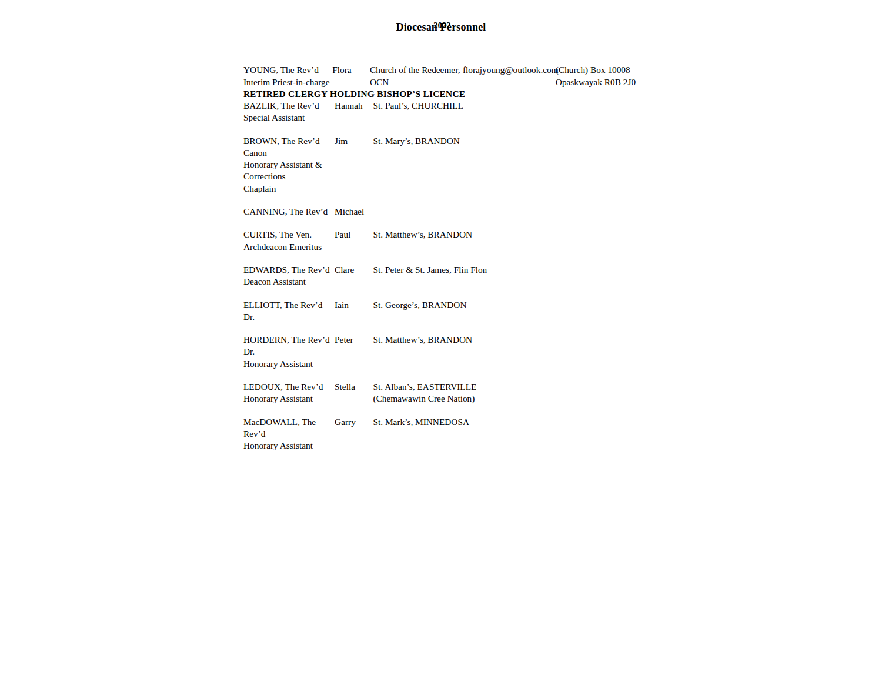Diocesan Personnel
2022
| YOUNG, The Rev’d Interim Priest-in-charge | Flora | Church of the Redeemer, OCN | florajyoung@outlook.com | (Church) Box 10008 Opaskwayak R0B 2J0 |
| RETIRED CLERGY HOLDING BISHOP’S LICENCE |
| BAZLIK, The Rev’d Special Assistant | Hannah | St. Paul’s, CHURCHILL | |
| BROWN, The Rev’d Canon Honorary Assistant & Corrections Chaplain | Jim | St. Mary’s, BRANDON | |
| CANNING, The Rev’d | Michael | | |
| CURTIS, The Ven. Archdeacon Emeritus | Paul | St. Matthew’s, BRANDON | |
| EDWARDS, The Rev’d Deacon Assistant | Clare | St. Peter & St. James, Flin Flon | |
| ELLIOTT, The Rev’d Dr. | Iain | St. George’s, BRANDON | |
| HORDERN, The Rev’d Dr. Honorary Assistant | Peter | St. Matthew’s, BRANDON | |
| LEDOUX, The Rev’d Honorary Assistant | Stella | St. Alban’s, EASTERVILLE (Chemawawin Cree Nation) | |
| MacDOWALL, The Rev’d Honorary Assistant | Garry | St. Mark’s, MINNEDOSA | |